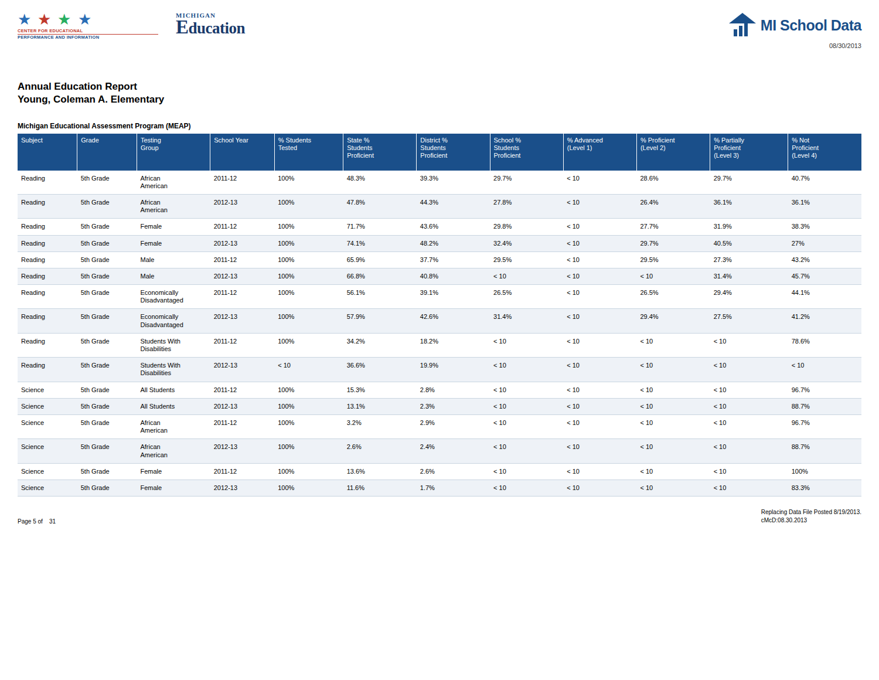★ ★ ★ ★
CENTER FOR EDUCATIONAL
PERFORMANCE AND INFORMATION
MICHIGAN
Education
MI School Data
08/30/2013
Annual Education Report
Young, Coleman A. Elementary
Michigan Educational Assessment Program (MEAP)
| Subject | Grade | Testing Group | School Year | % Students Tested | State % Students Proficient | District % Students Proficient | School % Students Proficient | % Advanced (Level 1) | % Proficient (Level 2) | % Partially Proficient (Level 3) | % Not Proficient (Level 4) |
| --- | --- | --- | --- | --- | --- | --- | --- | --- | --- | --- | --- |
| Reading | 5th Grade | African American | 2011-12 | 100% | 48.3% | 39.3% | 29.7% | < 10 | 28.6% | 29.7% | 40.7% |
| Reading | 5th Grade | African American | 2012-13 | 100% | 47.8% | 44.3% | 27.8% | < 10 | 26.4% | 36.1% | 36.1% |
| Reading | 5th Grade | Female | 2011-12 | 100% | 71.7% | 43.6% | 29.8% | < 10 | 27.7% | 31.9% | 38.3% |
| Reading | 5th Grade | Female | 2012-13 | 100% | 74.1% | 48.2% | 32.4% | < 10 | 29.7% | 40.5% | 27% |
| Reading | 5th Grade | Male | 2011-12 | 100% | 65.9% | 37.7% | 29.5% | < 10 | 29.5% | 27.3% | 43.2% |
| Reading | 5th Grade | Male | 2012-13 | 100% | 66.8% | 40.8% | < 10 | < 10 | < 10 | 31.4% | 45.7% |
| Reading | 5th Grade | Economically Disadvantaged | 2011-12 | 100% | 56.1% | 39.1% | 26.5% | < 10 | 26.5% | 29.4% | 44.1% |
| Reading | 5th Grade | Economically Disadvantaged | 2012-13 | 100% | 57.9% | 42.6% | 31.4% | < 10 | 29.4% | 27.5% | 41.2% |
| Reading | 5th Grade | Students With Disabilities | 2011-12 | 100% | 34.2% | 18.2% | < 10 | < 10 | < 10 | < 10 | 78.6% |
| Reading | 5th Grade | Students With Disabilities | 2012-13 | < 10 | 36.6% | 19.9% | < 10 | < 10 | < 10 | < 10 | < 10 |
| Science | 5th Grade | All Students | 2011-12 | 100% | 15.3% | 2.8% | < 10 | < 10 | < 10 | < 10 | 96.7% |
| Science | 5th Grade | All Students | 2012-13 | 100% | 13.1% | 2.3% | < 10 | < 10 | < 10 | < 10 | 88.7% |
| Science | 5th Grade | African American | 2011-12 | 100% | 3.2% | 2.9% | < 10 | < 10 | < 10 | < 10 | 96.7% |
| Science | 5th Grade | African American | 2012-13 | 100% | 2.6% | 2.4% | < 10 | < 10 | < 10 | < 10 | 88.7% |
| Science | 5th Grade | Female | 2011-12 | 100% | 13.6% | 2.6% | < 10 | < 10 | < 10 | < 10 | 100% |
| Science | 5th Grade | Female | 2012-13 | 100% | 11.6% | 1.7% | < 10 | < 10 | < 10 | < 10 | 83.3% |
Page 5 of 31
Replacing Data File Posted 8/19/2013.
cMcD:08.30.2013